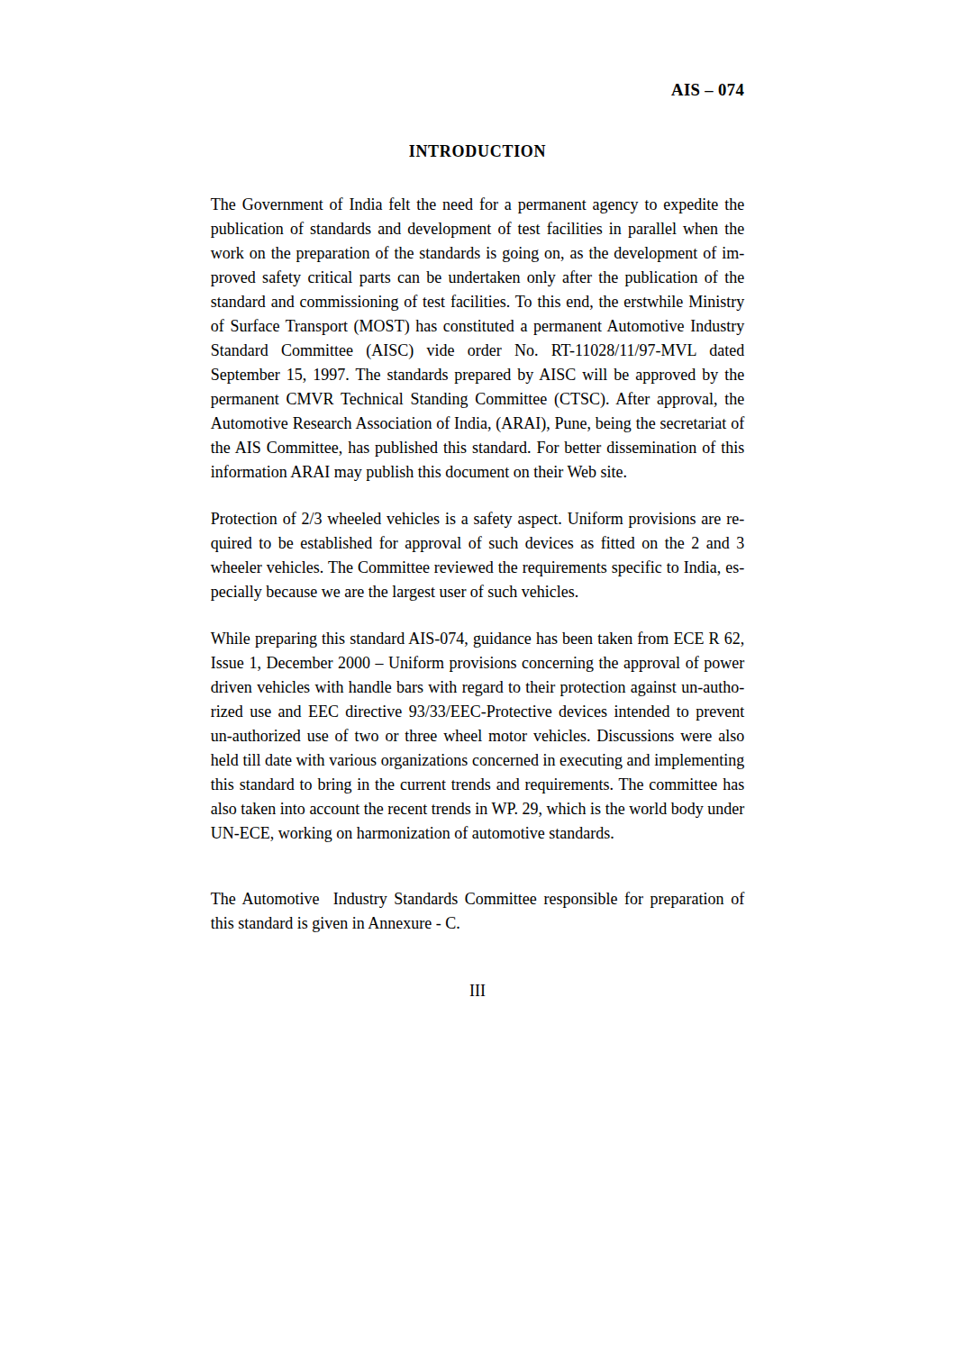AIS – 074
INTRODUCTION
The Government of India felt the need for a permanent agency to expedite the publication of standards and development of test facilities in parallel when the work on the preparation of the standards is going on, as the development of improved safety critical parts can be undertaken only after the publication of the standard and commissioning of test facilities. To this end, the erstwhile Ministry of Surface Transport (MOST) has constituted a permanent Automotive Industry Standard Committee (AISC) vide order No. RT-11028/11/97-MVL dated September 15, 1997. The standards prepared by AISC will be approved by the permanent CMVR Technical Standing Committee (CTSC). After approval, the Automotive Research Association of India, (ARAI), Pune, being the secretariat of the AIS Committee, has published this standard. For better dissemination of this information ARAI may publish this document on their Web site.
Protection of 2/3 wheeled vehicles is a safety aspect. Uniform provisions are required to be established for approval of such devices as fitted on the 2 and 3 wheeler vehicles. The Committee reviewed the requirements specific to India, especially because we are the largest user of such vehicles.
While preparing this standard AIS-074, guidance has been taken from ECE R 62, Issue 1, December 2000 – Uniform provisions concerning the approval of power driven vehicles with handle bars with regard to their protection against un-authorized use and EEC directive 93/33/EEC-Protective devices intended to prevent un-authorized use of two or three wheel motor vehicles. Discussions were also held till date with various organizations concerned in executing and implementing this standard to bring in the current trends and requirements. The committee has also taken into account the recent trends in WP. 29, which is the world body under UN-ECE, working on harmonization of automotive standards.
The Automotive Industry Standards Committee responsible for preparation of this standard is given in Annexure - C.
III